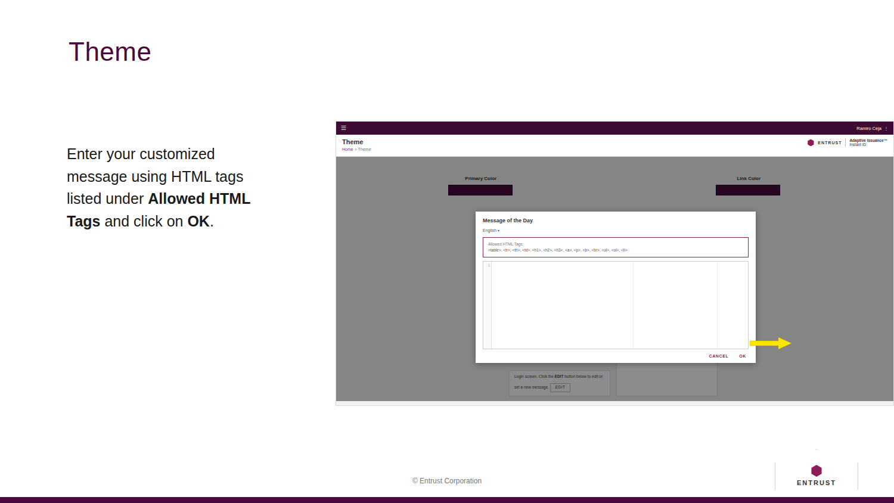Theme
Enter your customized message using HTML tags listed under Allowed HTML Tags and click on OK.
☰ Ramiro Ceja ⋮
Theme
Home > Theme
ENTRUST Adaptive Issuance™
Instant ID
Primary Color
Link Color
Login screen. Click the EDIT button below to edit or set a new message.
EDIT
Message of the Day
English ▾
Allowed HTML Tags:
<table>, <tr>, <th>, <td>, <h1>, <h2>, <h3>, <a>, <p>, <b>, <br>, <ul>, <ol>, <li>
1
CANCEL OK
© Entrust Corporation
ENTRUST